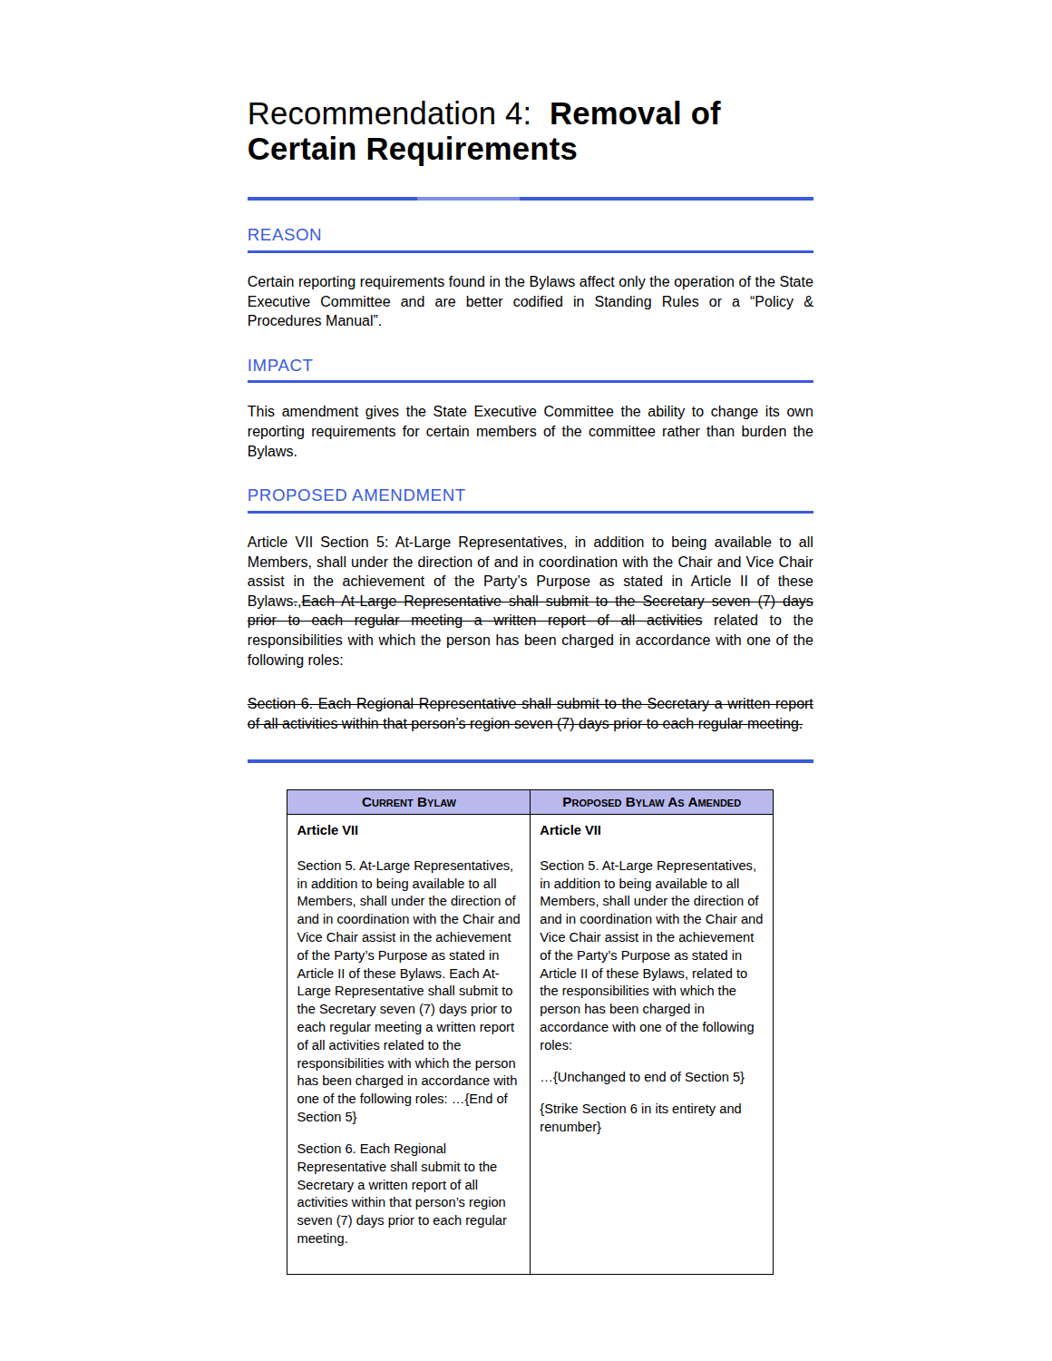Recommendation 4: Removal of Certain Requirements
REASON
Certain reporting requirements found in the Bylaws affect only the operation of the State Executive Committee and are better codified in Standing Rules or a “Policy & Procedures Manual”.
IMPACT
This amendment gives the State Executive Committee the ability to change its own reporting requirements for certain members of the committee rather than burden the Bylaws.
PROPOSED AMENDMENT
Article VII Section 5: At-Large Representatives, in addition to being available to all Members, shall under the direction of and in coordination with the Chair and Vice Chair assist in the achievement of the Party’s Purpose as stated in Article II of these Bylaws.,Each At-Large Representative shall submit to the Secretary seven (7) days prior to each regular meeting a written report of all activities related to the responsibilities with which the person has been charged in accordance with one of the following roles:
Section 6. Each Regional Representative shall submit to the Secretary a written report of all activities within that person’s region seven (7) days prior to each regular meeting.
| Current Bylaw | Proposed Bylaw As Amended |
| --- | --- |
| Article VII Section 5. At-Large Representatives, in addition to being available to all Members, shall under the direction of and in coordination with the Chair and Vice Chair assist in the achievement of the Party’s Purpose as stated in Article II of these Bylaws. Each At-Large Representative shall submit to the Secretary seven (7) days prior to each regular meeting a written report of all activities related to the responsibilities with which the person has been charged in accordance with one of the following roles: …{End of Section 5} Section 6. Each Regional Representative shall submit to the Secretary a written report of all activities within that person’s region seven (7) days prior to each regular meeting. | Article VII Section 5. At-Large Representatives, in addition to being available to all Members, shall under the direction of and in coordination with the Chair and Vice Chair assist in the achievement of the Party’s Purpose as stated in Article II of these Bylaws, related to the responsibilities with which the person has been charged in accordance with one of the following roles: …{Unchanged to end of Section 5} {Strike Section 6 in its entirety and renumber} |